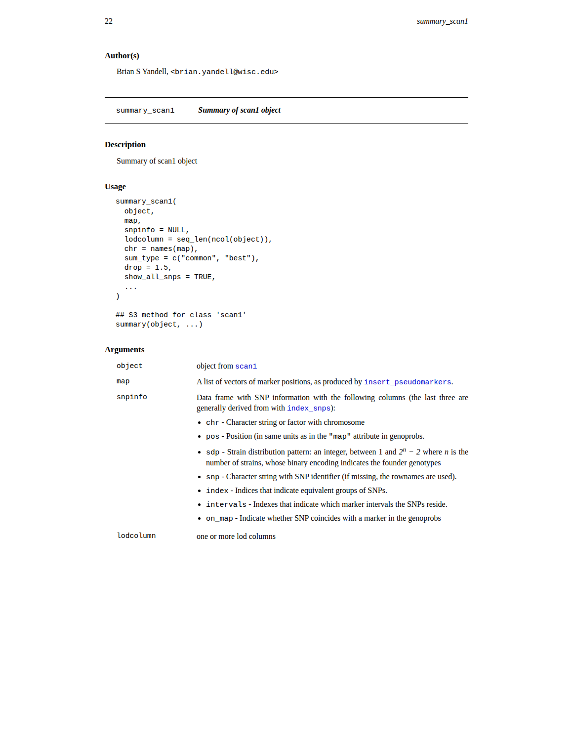22 summary_scan1
Author(s)
Brian S Yandell, <brian.yandell@wisc.edu>
summary_scan1 Summary of scan1 object
Description
Summary of scan1 object
Usage
summary_scan1(
  object,
  map,
  snpinfo = NULL,
  lodcolumn = seq_len(ncol(object)),
  chr = names(map),
  sum_type = c("common", "best"),
  drop = 1.5,
  show_all_snps = TRUE,
  ...
)

## S3 method for class 'scan1'
summary(object, ...)
Arguments
object
object from scan1
map
A list of vectors of marker positions, as produced by insert_pseudomarkers.
snpinfo
Data frame with SNP information with the following columns (the last three are generally derived from with index_snps):
chr - Character string or factor with chromosome
pos - Position (in same units as in the "map" attribute in genoprobs.
sdp - Strain distribution pattern: an integer, between 1 and 2n − 2 where n is the number of strains, whose binary encoding indicates the founder genotypes
snp - Character string with SNP identifier (if missing, the rownames are used).
index - Indices that indicate equivalent groups of SNPs.
intervals - Indexes that indicate which marker intervals the SNPs reside.
on_map - Indicate whether SNP coincides with a marker in the genoprobs
lodcolumn
one or more lod columns